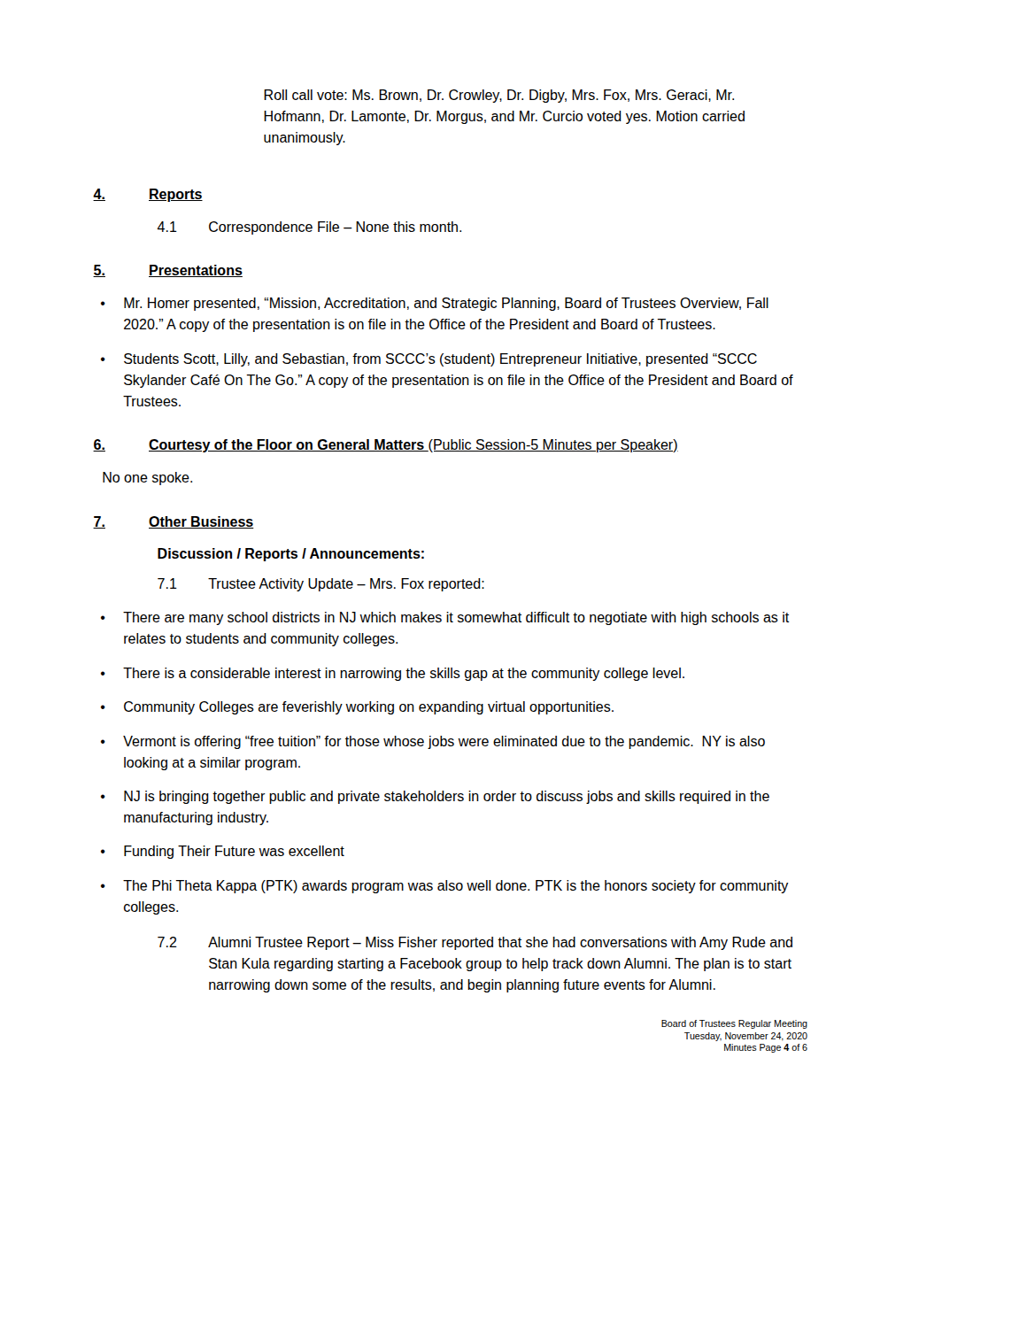Roll call vote: Ms. Brown, Dr. Crowley, Dr. Digby, Mrs. Fox, Mrs. Geraci, Mr. Hofmann, Dr. Lamonte, Dr. Morgus, and Mr. Curcio voted yes. Motion carried unanimously.
4.
Reports
4.1
Correspondence File – None this month.
5.
Presentations
Mr. Homer presented, “Mission, Accreditation, and Strategic Planning, Board of Trustees Overview, Fall 2020.” A copy of the presentation is on file in the Office of the President and Board of Trustees.
Students Scott, Lilly, and Sebastian, from SCCC’s (student) Entrepreneur Initiative, presented “SCCC Skylander Café On The Go.” A copy of the presentation is on file in the Office of the President and Board of Trustees.
6.
Courtesy of the Floor on General Matters (Public Session-5 Minutes per Speaker)
No one spoke.
7.
Other Business
Discussion / Reports / Announcements:
7.1
Trustee Activity Update – Mrs. Fox reported:
There are many school districts in NJ which makes it somewhat difficult to negotiate with high schools as it relates to students and community colleges.
There is a considerable interest in narrowing the skills gap at the community college level.
Community Colleges are feverishly working on expanding virtual opportunities.
Vermont is offering “free tuition” for those whose jobs were eliminated due to the pandemic. NY is also looking at a similar program.
NJ is bringing together public and private stakeholders in order to discuss jobs and skills required in the manufacturing industry.
Funding Their Future was excellent
The Phi Theta Kappa (PTK) awards program was also well done. PTK is the honors society for community colleges.
7.2
Alumni Trustee Report – Miss Fisher reported that she had conversations with Amy Rude and Stan Kula regarding starting a Facebook group to help track down Alumni. The plan is to start narrowing down some of the results, and begin planning future events for Alumni.
Board of Trustees Regular Meeting
Tuesday, November 24, 2020
Minutes Page 4 of 6